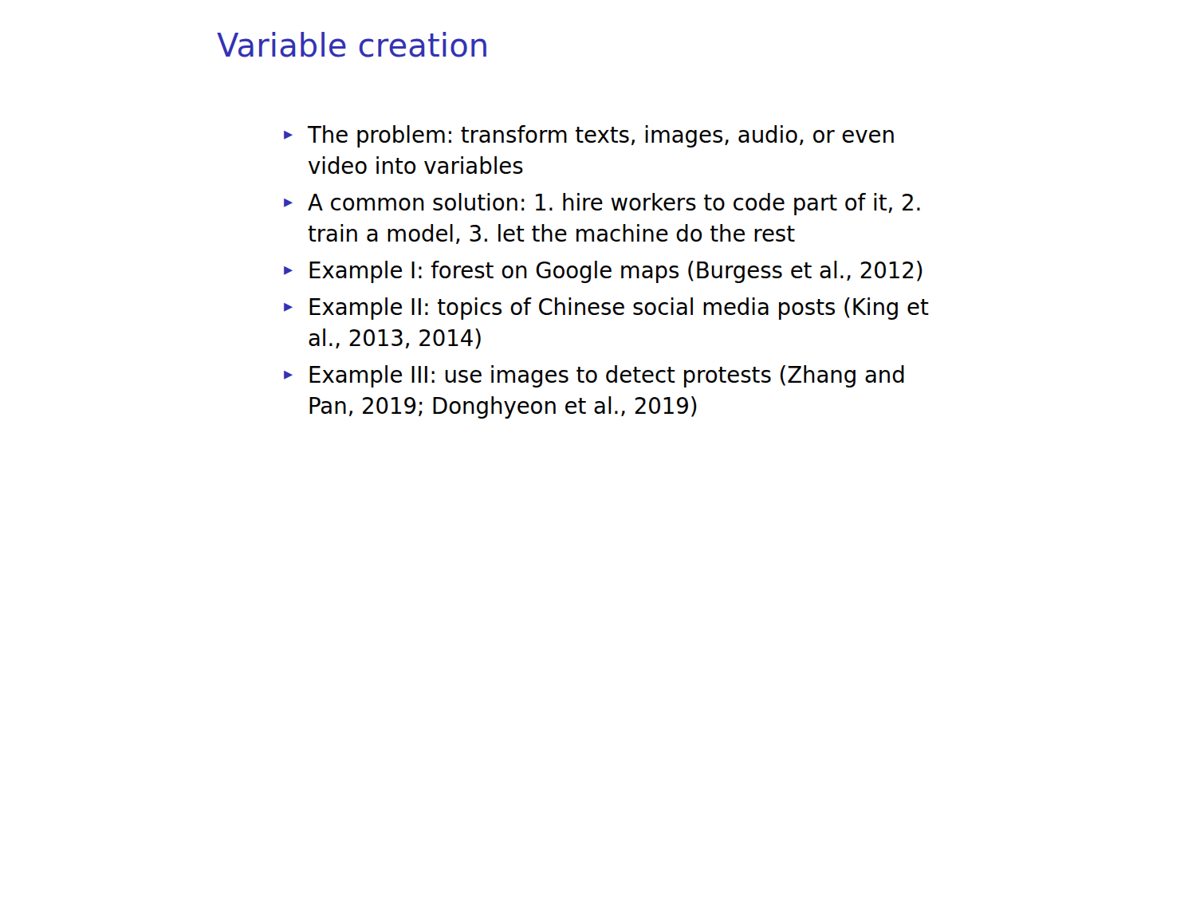Variable creation
The problem: transform texts, images, audio, or even video into variables
A common solution: 1. hire workers to code part of it, 2. train a model, 3. let the machine do the rest
Example I: forest on Google maps (Burgess et al., 2012)
Example II: topics of Chinese social media posts (King et al., 2013, 2014)
Example III: use images to detect protests (Zhang and Pan, 2019; Donghyeon et al., 2019)